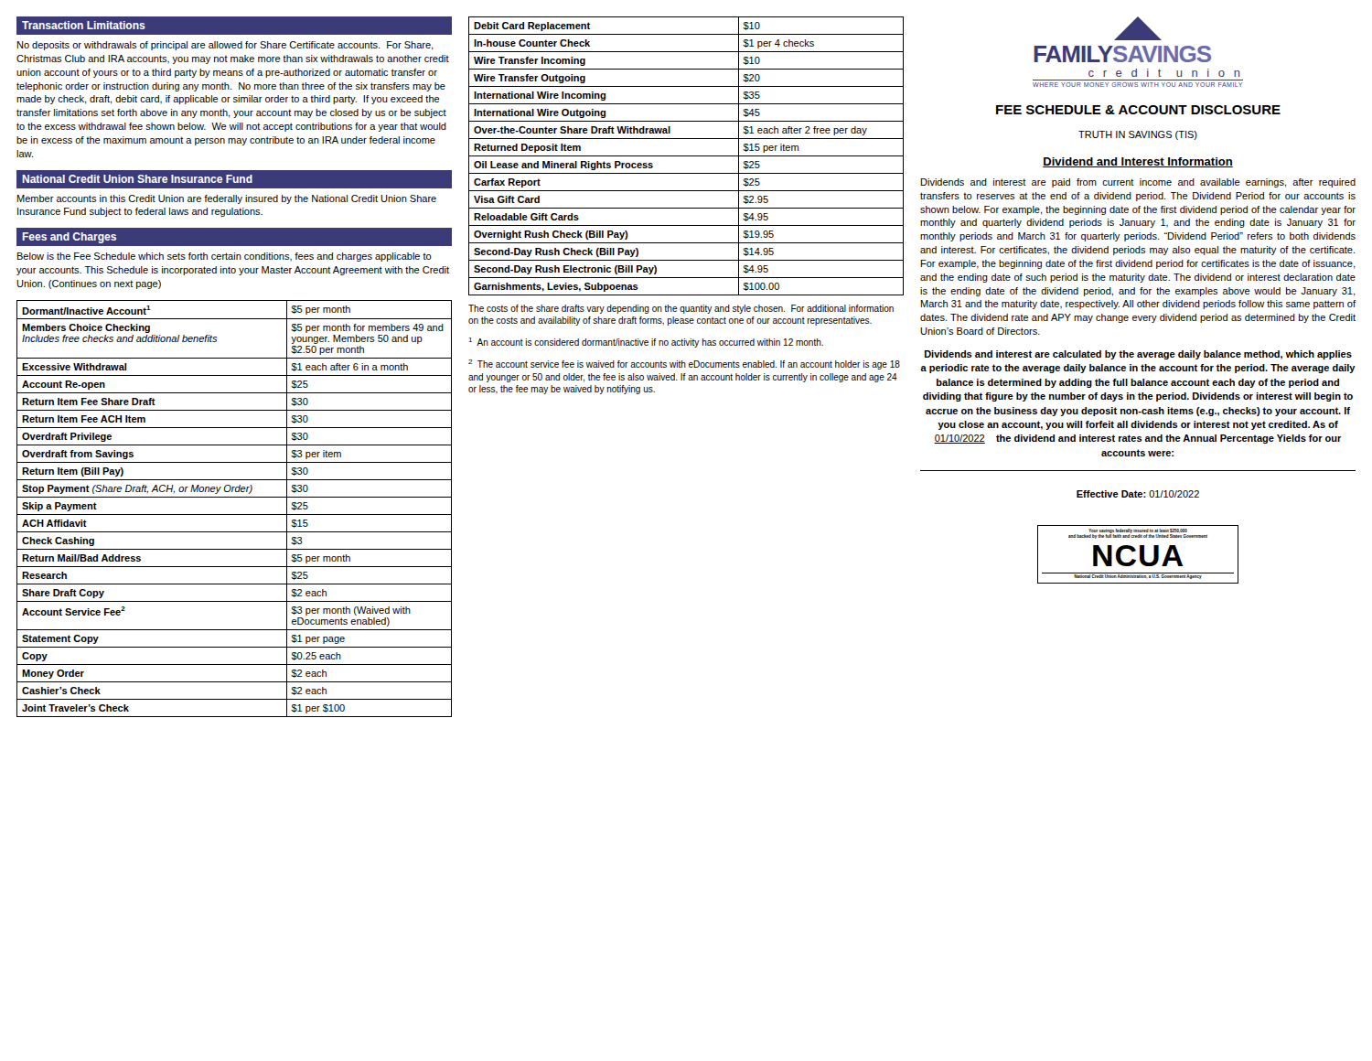Transaction Limitations
No deposits or withdrawals of principal are allowed for Share Certificate accounts. For Share, Christmas Club and IRA accounts, you may not make more than six withdrawals to another credit union account of yours or to a third party by means of a pre-authorized or automatic transfer or telephonic order or instruction during any month. No more than three of the six transfers may be made by check, draft, debit card, if applicable or similar order to a third party. If you exceed the transfer limitations set forth above in any month, your account may be closed by us or be subject to the excess withdrawal fee shown below. We will not accept contributions for a year that would be in excess of the maximum amount a person may contribute to an IRA under federal income law.
National Credit Union Share Insurance Fund
Member accounts in this Credit Union are federally insured by the National Credit Union Share Insurance Fund subject to federal laws and regulations.
Fees and Charges
Below is the Fee Schedule which sets forth certain conditions, fees and charges applicable to your accounts. This Schedule is incorporated into your Master Account Agreement with the Credit Union. (Continues on next page)
| Dormant/Inactive Account 1 | $5 per month |
| Members Choice Checking Includes free checks and additional benefits | $5 per month for members 49 and younger. Members 50 and up $2.50 per month |
| Excessive Withdrawal | $1 each after 6 in a month |
| Account Re-open | $25 |
| Return Item Fee Share Draft | $30 |
| Return Item Fee ACH Item | $30 |
| Overdraft Privilege | $30 |
| Overdraft from Savings | $3 per item |
| Return Item (Bill Pay) | $30 |
| Stop Payment (Share Draft, ACH, or Money Order) | $30 |
| Skip a Payment | $25 |
| ACH Affidavit | $15 |
| Check Cashing | $3 |
| Return Mail/Bad Address | $5 per month |
| Research | $25 |
| Share Draft Copy | $2 each |
| Account Service Fee 2 | $3 per month (Waived with eDocuments enabled) |
| Statement Copy | $1 per page |
| Copy | $0.25 each |
| Money Order | $2 each |
| Cashier’s Check | $2 each |
| Joint Traveler’s Check | $1 per $100 |
| Debit Card Replacement | $10 |
| In-house Counter Check | $1 per 4 checks |
| Wire Transfer Incoming | $10 |
| Wire Transfer Outgoing | $20 |
| International Wire Incoming | $35 |
| International Wire Outgoing | $45 |
| Over-the-Counter Share Draft Withdrawal | $1 each after 2 free per day |
| Returned Deposit Item | $15 per item |
| Oil Lease and Mineral Rights Process | $25 |
| Carfax Report | $25 |
| Visa Gift Card | $2.95 |
| Reloadable Gift Cards | $4.95 |
| Overnight Rush Check (Bill Pay) | $19.95 |
| Second-Day Rush Check (Bill Pay) | $14.95 |
| Second-Day Rush Electronic (Bill Pay) | $4.95 |
| Garnishments, Levies, Subpoenas | $100.00 |
The costs of the share drafts vary depending on the quantity and style chosen. For additional information on the costs and availability of share draft forms, please contact one of our account representatives.
1 An account is considered dormant/inactive if no activity has occurred within 12 month.
2 The account service fee is waived for accounts with eDocuments enabled. If an account holder is age 18 and younger or 50 and older, the fee is also waived. If an account holder is currently in college and age 24 or less, the fee may be waived by notifying us.
FAMILYSAVINGS
c r e d i t u n i o n
WHERE YOUR MONEY GROWS WITH YOU AND YOUR FAMILY
FEE SCHEDULE & ACCOUNT DISCLOSURE
TRUTH IN SAVINGS (TIS)
Dividend and Interest Information
Dividends and interest are paid from current income and available earnings, after required transfers to reserves at the end of a dividend period. The Dividend Period for our accounts is shown below. For example, the beginning date of the first dividend period of the calendar year for monthly and quarterly dividend periods is January 1, and the ending date is January 31 for monthly periods and March 31 for quarterly periods. “Dividend Period” refers to both dividends and interest. For certificates, the dividend periods may also equal the maturity of the certificate. For example, the beginning date of the first dividend period for certificates is the date of issuance, and the ending date of such period is the maturity date. The dividend or interest declaration date is the ending date of the dividend period, and for the examples above would be January 31, March 31 and the maturity date, respectively. All other dividend periods follow this same pattern of dates. The dividend rate and APY may change every dividend period as determined by the Credit Union’s Board of Directors.
Dividends and interest are calculated by the average daily balance method, which applies a periodic rate to the average daily balance in the account for the period. The average daily balance is determined by adding the full balance account each day of the period and dividing that figure by the number of days in the period. Dividends or interest will begin to accrue on the business day you deposit non-cash items (e.g., checks) to your account. If you close an account, you will forfeit all dividends or interest not yet credited. As of 01/10/2022 the dividend and interest rates and the Annual Percentage Yields for our accounts were:
Effective Date: 01/10/2022
Your savings federally insured to at least $250,000
and backed by the full faith and credit of the United States Government
NCUA
National Credit Union Administration, a U.S. Government Agency